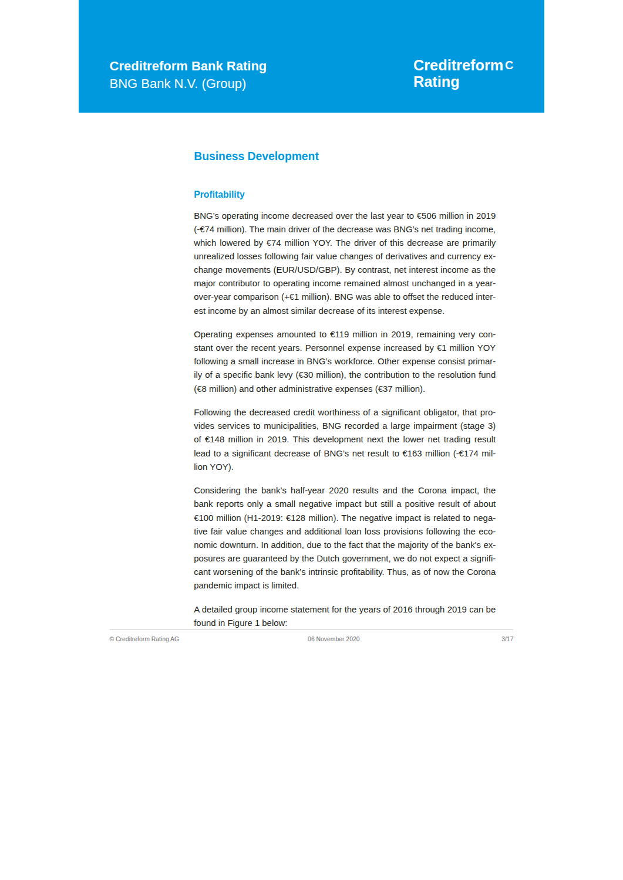Creditreform Bank Rating
BNG Bank N.V. (Group)
CreditreformC Rating
Business Development
Profitability
BNG’s operating income decreased over the last year to €506 million in 2019 (-€74 million). The main driver of the decrease was BNG’s net trading income, which lowered by €74 million YOY. The driver of this decrease are primarily unrealized losses following fair value changes of derivatives and currency exchange movements (EUR/USD/GBP). By contrast, net interest income as the major contributor to operating income remained almost unchanged in a year-over-year comparison (+€1 million). BNG was able to offset the reduced interest income by an almost similar decrease of its interest expense.
Operating expenses amounted to €119 million in 2019, remaining very constant over the recent years. Personnel expense increased by €1 million YOY following a small increase in BNG’s workforce. Other expense consist primarily of a specific bank levy (€30 million), the contribution to the resolution fund (€8 million) and other administrative expenses (€37 million).
Following the decreased credit worthiness of a significant obligator, that provides services to municipalities, BNG recorded a large impairment (stage 3) of €148 million in 2019. This development next the lower net trading result lead to a significant decrease of BNG’s net result to €163 million (-€174 million YOY).
Considering the bank’s half-year 2020 results and the Corona impact, the bank reports only a small negative impact but still a positive result of about €100 million (H1-2019: €128 million). The negative impact is related to negative fair value changes and additional loan loss provisions following the economic downturn. In addition, due to the fact that the majority of the bank's exposures are guaranteed by the Dutch government, we do not expect a significant worsening of the bank’s intrinsic profitability. Thus, as of now the Corona pandemic impact is limited.
A detailed group income statement for the years of 2016 through 2019 can be found in Figure 1 below:
© Creditreform Rating AG
06 November 2020
3/17